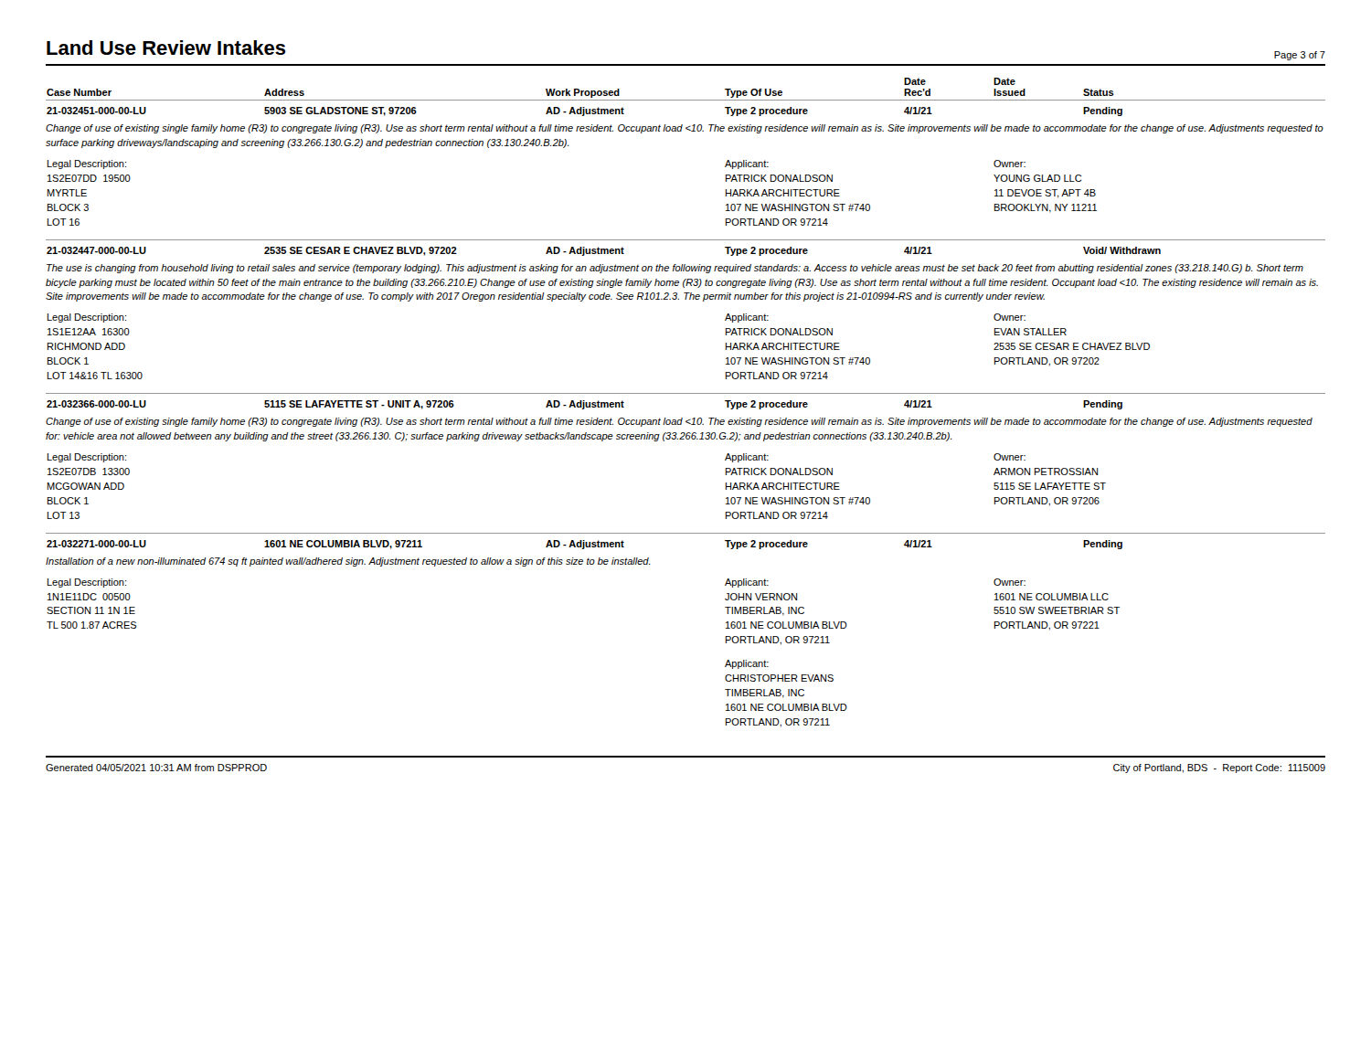Land Use Review Intakes
Page 3 of 7
| Case Number | Address | Work Proposed | Type Of Use | Date Rec'd | Date Issued | Status |
| --- | --- | --- | --- | --- | --- | --- |
| 21-032451-000-00-LU | 5903 SE GLADSTONE ST, 97206 | AD - Adjustment | Type 2 procedure | 4/1/21 | | Pending |
| Change of use of existing single family home (R3) to congregate living (R3). Use as short term rental without a full time resident. Occupant load <10. The existing residence will remain as is. Site improvements will be made to accommodate for the change of use. Adjustments requested to surface parking driveways/landscaping and screening (33.266.130.G.2) and pedestrian connection (33.130.240.B.2b). |
| Legal Description: 1S2E07DD 19500 MYRTLE BLOCK 3 LOT 16 | Applicant: PATRICK DONALDSON HARKA ARCHITECTURE 107 NE WASHINGTON ST #740 PORTLAND OR 97214 | Owner: YOUNG GLAD LLC 11 DEVOE ST, APT 4B BROOKLYN, NY 11211 |
| 21-032447-000-00-LU | 2535 SE CESAR E CHAVEZ BLVD, 97202 | AD - Adjustment | Type 2 procedure | 4/1/21 | | Void/ Withdrawn |
| The use is changing from household living to retail sales and service (temporary lodging). This adjustment is asking for an adjustment on the following required standards: a. Access to vehicle areas must be set back 20 feet from abutting residential zones (33.218.140.G) b. Short term bicycle parking must be located within 50 feet of the main entrance to the building (33.266.210.E) Change of use of existing single family home (R3) to congregate living (R3). Use as short term rental without a full time resident. Occupant load <10. The existing residence will remain as is. Site improvements will be made to accommodate for the change of use. To comply with 2017 Oregon residential specialty code. See R101.2.3. The permit number for this project is 21-010994-RS and is currently under review. |
| Legal Description: 1S1E12AA 16300 RICHMOND ADD BLOCK 1 LOT 14&16 TL 16300 | Applicant: PATRICK DONALDSON HARKA ARCHITECTURE 107 NE WASHINGTON ST #740 PORTLAND OR 97214 | Owner: EVAN STALLER 2535 SE CESAR E CHAVEZ BLVD PORTLAND, OR 97202 |
| 21-032366-000-00-LU | 5115 SE LAFAYETTE ST - UNIT A, 97206 | AD - Adjustment | Type 2 procedure | 4/1/21 | | Pending |
| Change of use of existing single family home (R3) to congregate living (R3). Use as short term rental without a full time resident. Occupant load <10. The existing residence will remain as is. Site improvements will be made to accommodate for the change of use. Adjustments requested for: vehicle area not allowed between any building and the street (33.266.130. C); surface parking driveway setbacks/landscape screening (33.266.130.G.2); and pedestrian connections (33.130.240.B.2b). |
| Legal Description: 1S2E07DB 13300 MCGOWAN ADD BLOCK 1 LOT 13 | Applicant: PATRICK DONALDSON HARKA ARCHITECTURE 107 NE WASHINGTON ST #740 PORTLAND OR 97214 | Owner: ARMON PETROSSIAN 5115 SE LAFAYETTE ST PORTLAND, OR 97206 |
| 21-032271-000-00-LU | 1601 NE COLUMBIA BLVD, 97211 | AD - Adjustment | Type 2 procedure | 4/1/21 | | Pending |
| Installation of a new non-illuminated 674 sq ft painted wall/adhered sign. Adjustment requested to allow a sign of this size to be installed. |
| Legal Description: 1N1E11DC 00500 SECTION 11 1N 1E TL 500 1.87 ACRES | Applicant: JOHN VERNON TIMBERLAB, INC 1601 NE COLUMBIA BLVD PORTLAND, OR 97211 Applicant: CHRISTOPHER EVANS TIMBERLAB, INC 1601 NE COLUMBIA BLVD PORTLAND, OR 97211 | Owner: 1601 NE COLUMBIA LLC 5510 SW SWEETBRIAR ST PORTLAND, OR 97221 |
Generated 04/05/2021 10:31 AM from DSPPROD
City of Portland, BDS - Report Code: 1115009